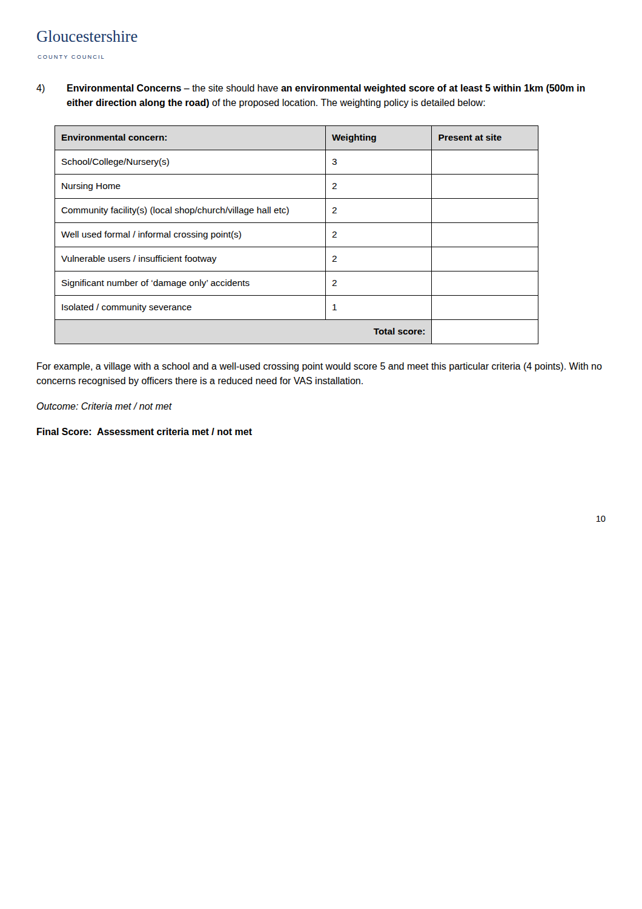Gloucestershire
COUNTY COUNCIL
4)
Environmental Concerns – the site should have an environmental weighted score of at least 5 within 1km (500m in either direction along the road) of the proposed location. The weighting policy is detailed below:
| Environmental concern: | Weighting | Present at site |
| --- | --- | --- |
| School/College/Nursery(s) | 3 | |
| Nursing Home | 2 | |
| Community facility(s) (local shop/church/village hall etc) | 2 | |
| Well used formal / informal crossing point(s) | 2 | |
| Vulnerable users / insufficient footway | 2 | |
| Significant number of ‘damage only’ accidents | 2 | |
| Isolated / community severance | 1 | |
| Total score: | |
For example, a village with a school and a well-used crossing point would score 5 and meet this particular criteria (4 points). With no concerns recognised by officers there is a reduced need for VAS installation.
Outcome: Criteria met / not met
Final Score: Assessment criteria met / not met
10